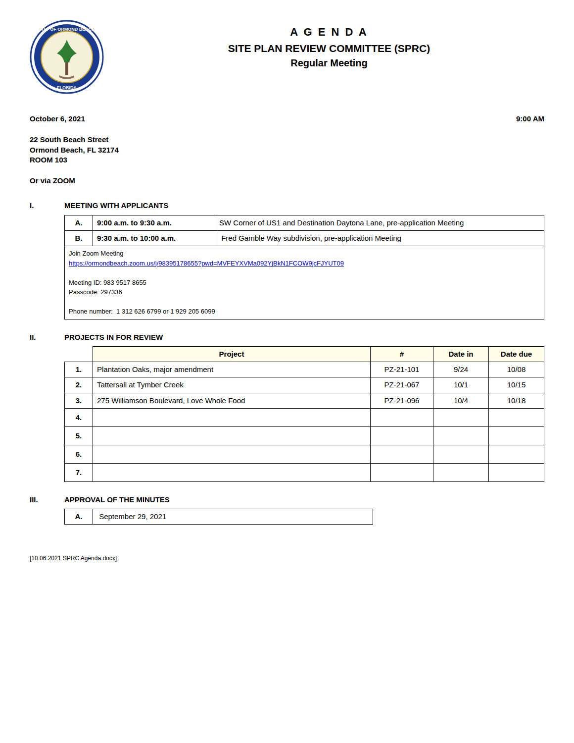CITY OF ORMOND BEACH FLORIDA
A G E N D A
SITE PLAN REVIEW COMMITTEE (SPRC)
Regular Meeting
October 6, 2021 9:00 AM
22 South Beach Street
Ormond Beach, FL 32174
ROOM 103
Or via ZOOM
I. MEETING WITH APPLICANTS
| A. | 9:00 a.m. to 9:30 a.m. | SW Corner of US1 and Destination Daytona Lane, pre-application Meeting |
| B. | 9:30 a.m. to 10:00 a.m. | Fred Gamble Way subdivision, pre-application Meeting |
| Join Zoom Meeting https://ormondbeach.zoom.us/j/98395178655?pwd=MVFEYXVMa092YjBkN1FCOW9jcFJYUT09 Meeting ID: 983 9517 8655 Passcode: 297336 Phone number: 1 312 626 6799 or 1 929 205 6099 |
II. PROJECTS IN FOR REVIEW
| | Project | # | Date in | Date due |
| --- | --- | --- | --- | --- |
| 1. | Plantation Oaks, major amendment | PZ-21-101 | 9/24 | 10/08 |
| 2. | Tattersall at Tymber Creek | PZ-21-067 | 10/1 | 10/15 |
| 3. | 275 Williamson Boulevard, Love Whole Food | PZ-21-096 | 10/4 | 10/18 |
| 4. | | | | |
| 5. | | | | |
| 6. | | | | |
| 7. | | | | |
III. APPROVAL OF THE MINUTES
| A. | September 29, 2021 |
[10.06.2021 SPRC Agenda.docx]